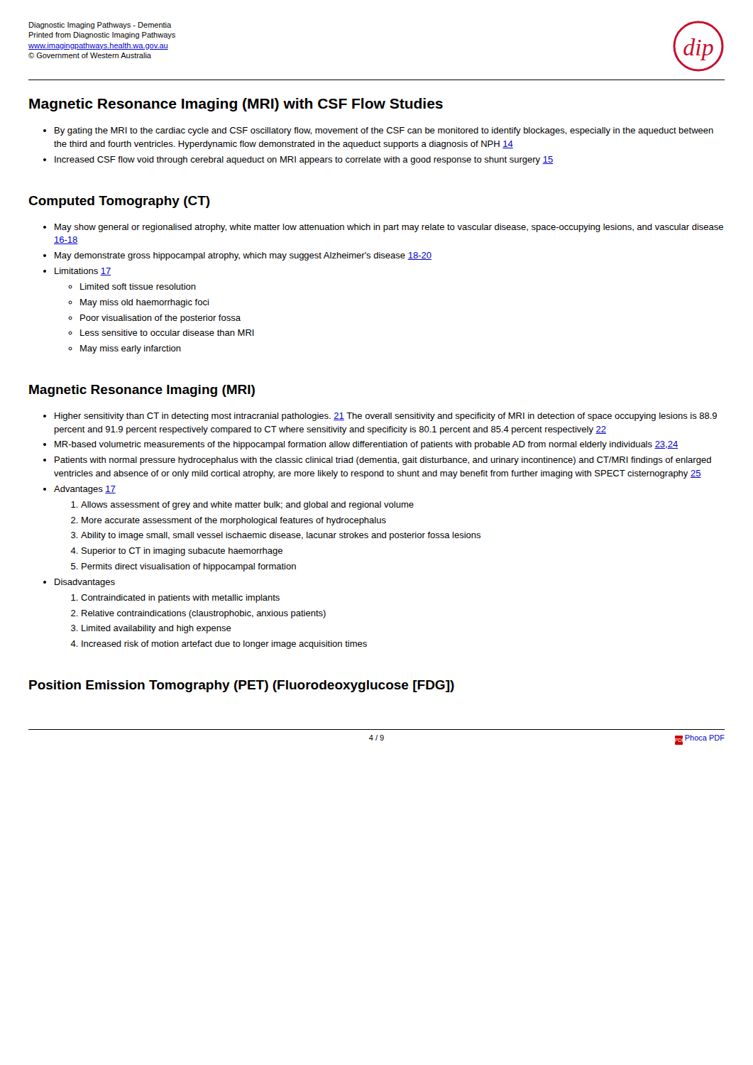Diagnostic Imaging Pathways - Dementia
Printed from Diagnostic Imaging Pathways
www.imagingpathways.health.wa.gov.au
© Government of Western Australia
dip
Magnetic Resonance Imaging (MRI) with CSF Flow Studies
By gating the MRI to the cardiac cycle and CSF oscillatory flow, movement of the CSF can be monitored to identify blockages, especially in the aqueduct between the third and fourth ventricles. Hyperdynamic flow demonstrated in the aqueduct supports a diagnosis of NPH 14
Increased CSF flow void through cerebral aqueduct on MRI appears to correlate with a good response to shunt surgery 15
Computed Tomography (CT)
May show general or regionalised atrophy, white matter low attenuation which in part may relate to vascular disease, space-occupying lesions, and vascular disease 16-18
May demonstrate gross hippocampal atrophy, which may suggest Alzheimer's disease 18-20
Limitations 17
Limited soft tissue resolution
May miss old haemorrhagic foci
Poor visualisation of the posterior fossa
Less sensitive to occular disease than MRI
May miss early infarction
Magnetic Resonance Imaging (MRI)
Higher sensitivity than CT in detecting most intracranial pathologies. 21 The overall sensitivity and specificity of MRI in detection of space occupying lesions is 88.9 percent and 91.9 percent respectively compared to CT where sensitivity and specificity is 80.1 percent and 85.4 percent respectively 22
MR-based volumetric measurements of the hippocampal formation allow differentiation of patients with probable AD from normal elderly individuals 23,24
Patients with normal pressure hydrocephalus with the classic clinical triad (dementia, gait disturbance, and urinary incontinence) and CT/MRI findings of enlarged ventricles and absence of or only mild cortical atrophy, are more likely to respond to shunt and may benefit from further imaging with SPECT cisternography 25
Advantages 17
Allows assessment of grey and white matter bulk; and global and regional volume
More accurate assessment of the morphological features of hydrocephalus
Ability to image small, small vessel ischaemic disease, lacunar strokes and posterior fossa lesions
Superior to CT in imaging subacute haemorrhage
Permits direct visualisation of hippocampal formation
Disadvantages
Contraindicated in patients with metallic implants
Relative contraindications (claustrophobic, anxious patients)
Limited availability and high expense
Increased risk of motion artefact due to longer image acquisition times
Position Emission Tomography (PET) (Fluorodeoxyglucose [FDG])
4 / 9
PDFPhoca PDF